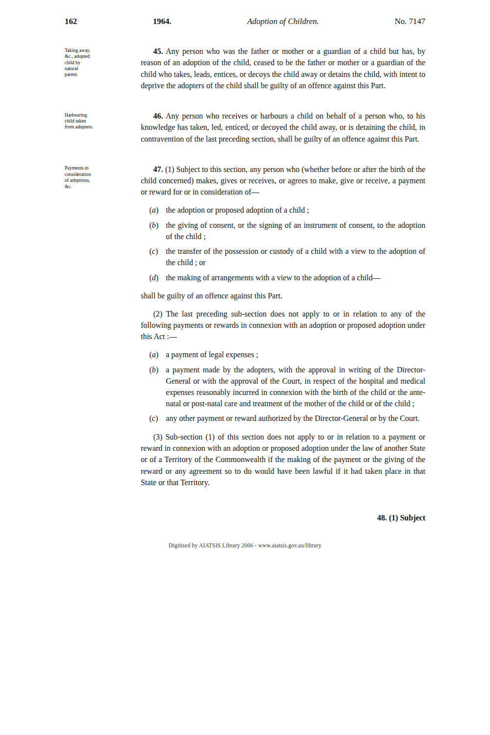162 1964. Adoption of Children. No. 7147
Taking away,
&c., adopted
child by
natural
parent.
45. Any person who was the father or mother or a guardian of a child but has, by reason of an adoption of the child, ceased to be the father or mother or a guardian of the child who takes, leads, entices, or decoys the child away or detains the child, with intent to deprive the adopters of the child shall be guilty of an offence against this Part.
Harbouring
child taken
from adopters.
46. Any person who receives or harbours a child on behalf of a person who, to his knowledge has taken, led, enticed, or decoyed the child away, or is detaining the child, in contravention of the last preceding section, shall be guilty of an offence against this Part.
Payments in
consideration
of adoptions,
&c.
47. (1) Subject to this section, any person who (whether before or after the birth of the child concerned) makes, gives or receives, or agrees to make, give or receive, a payment or reward for or in consideration of—
(a) the adoption or proposed adoption of a child ;
(b) the giving of consent, or the signing of an instrument of consent, to the adoption of the child ;
(c) the transfer of the possession or custody of a child with a view to the adoption of the child ; or
(d) the making of arrangements with a view to the adoption of a child—
shall be guilty of an offence against this Part.
(2) The last preceding sub-section does not apply to or in relation to any of the following payments or rewards in connexion with an adoption or proposed adoption under this Act :—
(a) a payment of legal expenses ;
(b) a payment made by the adopters, with the approval in writing of the Director-General or with the approval of the Court, in respect of the hospital and medical expenses reasonably incurred in connexion with the birth of the child or the ante-natal or post-natal care and treatment of the mother of the child or of the child ;
(c) any other payment or reward authorized by the Director-General or by the Court.
(3) Sub-section (1) of this section does not apply to or in relation to a payment or reward in connexion with an adoption or proposed adoption under the law of another State or of a Territory of the Commonwealth if the making of the payment or the giving of the reward or any agreement so to do would have been lawful if it had taken place in that State or that Territory.
48. (1) Subject
Digitised by AIATSIS Library 2006 - www.aiatsis.gov.au/library